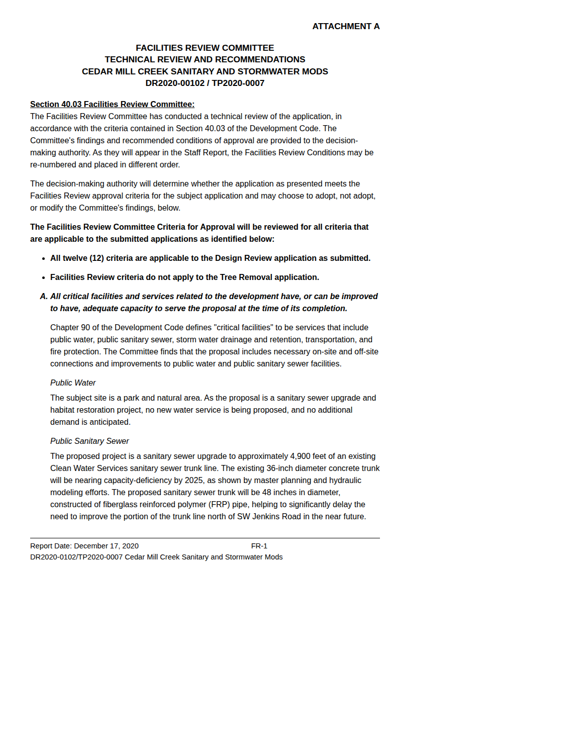ATTACHMENT A
FACILITIES REVIEW COMMITTEE
TECHNICAL REVIEW AND RECOMMENDATIONS
CEDAR MILL CREEK SANITARY AND STORMWATER MODS
DR2020-00102 / TP2020-0007
Section 40.03 Facilities Review Committee:
The Facilities Review Committee has conducted a technical review of the application, in accordance with the criteria contained in Section 40.03 of the Development Code. The Committee's findings and recommended conditions of approval are provided to the decision-making authority. As they will appear in the Staff Report, the Facilities Review Conditions may be re-numbered and placed in different order.
The decision-making authority will determine whether the application as presented meets the Facilities Review approval criteria for the subject application and may choose to adopt, not adopt, or modify the Committee's findings, below.
The Facilities Review Committee Criteria for Approval will be reviewed for all criteria that are applicable to the submitted applications as identified below:
All twelve (12) criteria are applicable to the Design Review application as submitted.
Facilities Review criteria do not apply to the Tree Removal application.
All critical facilities and services related to the development have, or can be improved to have, adequate capacity to serve the proposal at the time of its completion.
Chapter 90 of the Development Code defines "critical facilities" to be services that include public water, public sanitary sewer, storm water drainage and retention, transportation, and fire protection. The Committee finds that the proposal includes necessary on-site and off-site connections and improvements to public water and public sanitary sewer facilities.
Public Water
The subject site is a park and natural area. As the proposal is a sanitary sewer upgrade and habitat restoration project, no new water service is being proposed, and no additional demand is anticipated.
Public Sanitary Sewer
The proposed project is a sanitary sewer upgrade to approximately 4,900 feet of an existing Clean Water Services sanitary sewer trunk line. The existing 36-inch diameter concrete trunk will be nearing capacity-deficiency by 2025, as shown by master planning and hydraulic modeling efforts. The proposed sanitary sewer trunk will be 48 inches in diameter, constructed of fiberglass reinforced polymer (FRP) pipe, helping to significantly delay the need to improve the portion of the trunk line north of SW Jenkins Road in the near future.
Report Date: December 17, 2020 FR-1
DR2020-0102/TP2020-0007 Cedar Mill Creek Sanitary and Stormwater Mods